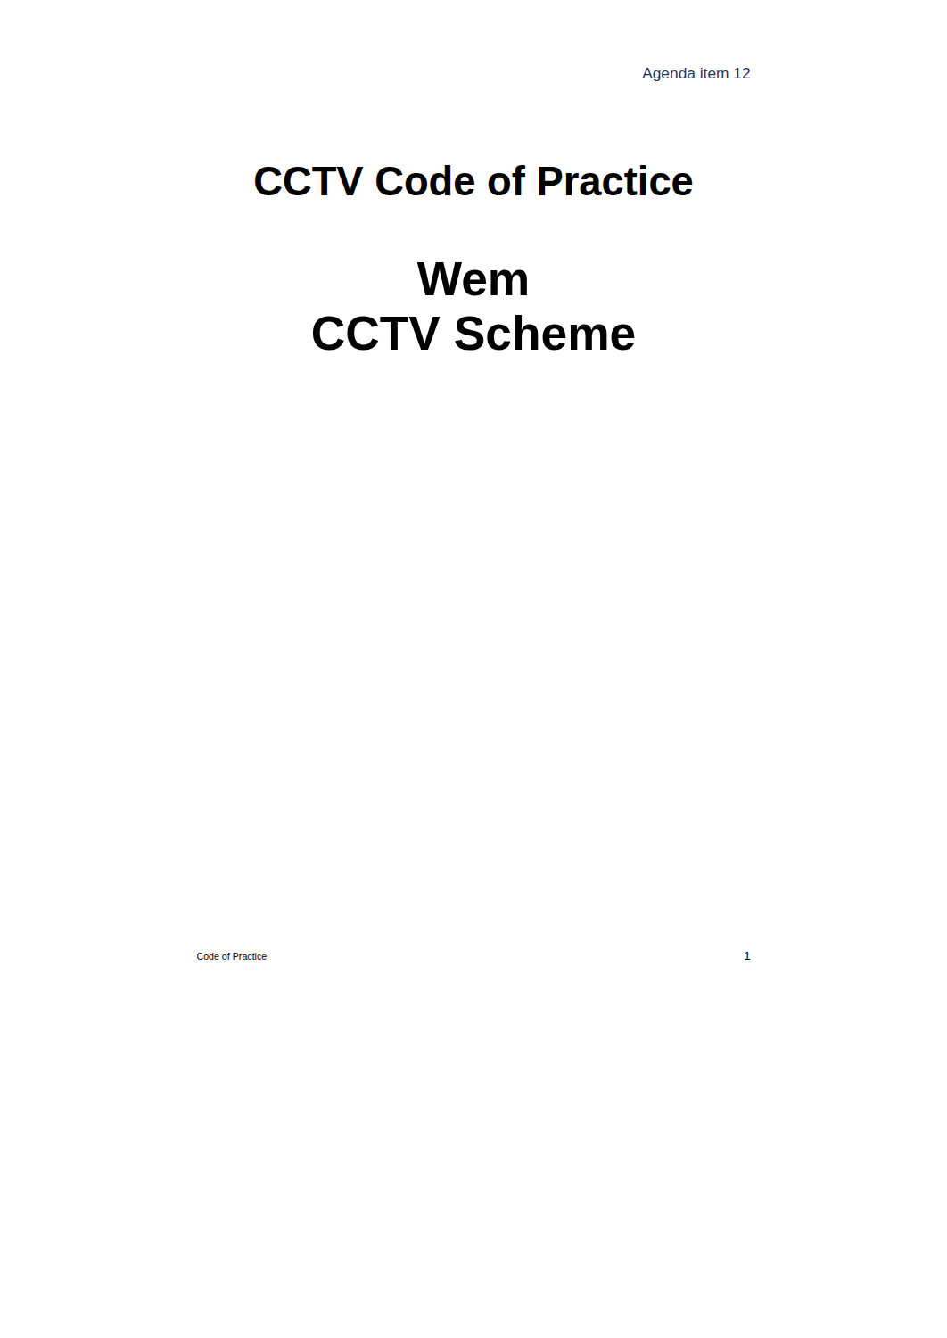Agenda item 12
CCTV Code of Practice
Wem
CCTV Scheme
Code of Practice 1